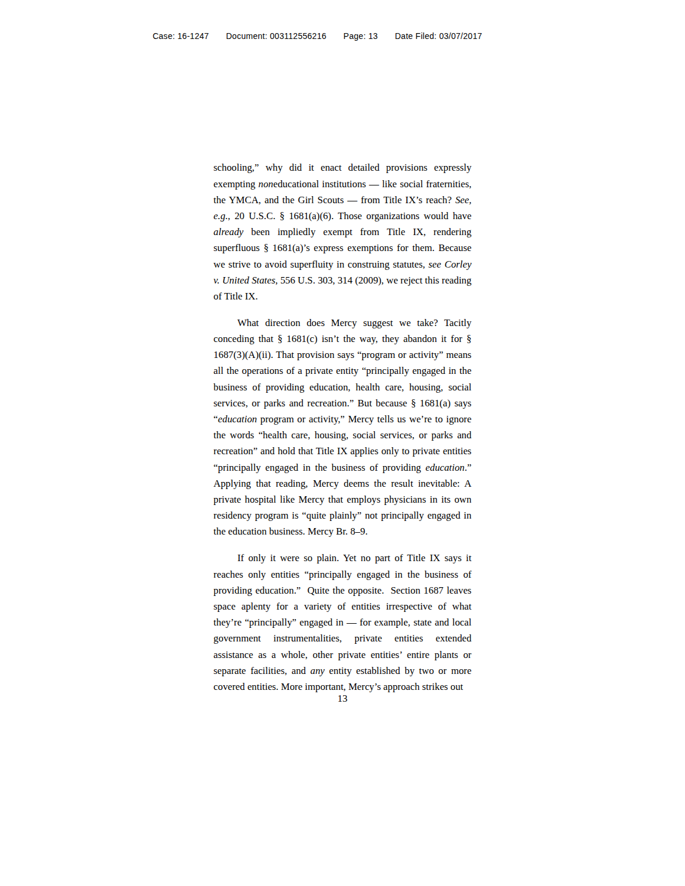Case: 16-1247 Document: 003112556216 Page: 13 Date Filed: 03/07/2017
schooling,” why did it enact detailed provisions expressly exempting noneducational institutions — like social fraternities, the YMCA, and the Girl Scouts — from Title IX’s reach? See, e.g., 20 U.S.C. § 1681(a)(6). Those organizations would have already been impliedly exempt from Title IX, rendering superfluous § 1681(a)’s express exemptions for them. Because we strive to avoid superfluity in construing statutes, see Corley v. United States, 556 U.S. 303, 314 (2009), we reject this reading of Title IX.
What direction does Mercy suggest we take? Tacitly conceding that § 1681(c) isn’t the way, they abandon it for § 1687(3)(A)(ii). That provision says “program or activity” means all the operations of a private entity “principally engaged in the business of providing education, health care, housing, social services, or parks and recreation.” But because § 1681(a) says “education program or activity,” Mercy tells us we’re to ignore the words “health care, housing, social services, or parks and recreation” and hold that Title IX applies only to private entities “principally engaged in the business of providing education.” Applying that reading, Mercy deems the result inevitable: A private hospital like Mercy that employs physicians in its own residency program is “quite plainly” not principally engaged in the education business. Mercy Br. 8–9.
If only it were so plain. Yet no part of Title IX says it reaches only entities “principally engaged in the business of providing education.” Quite the opposite. Section 1687 leaves space aplenty for a variety of entities irrespective of what they’re “principally” engaged in — for example, state and local government instrumentalities, private entities extended assistance as a whole, other private entities’ entire plants or separate facilities, and any entity established by two or more covered entities. More important, Mercy’s approach strikes out
13